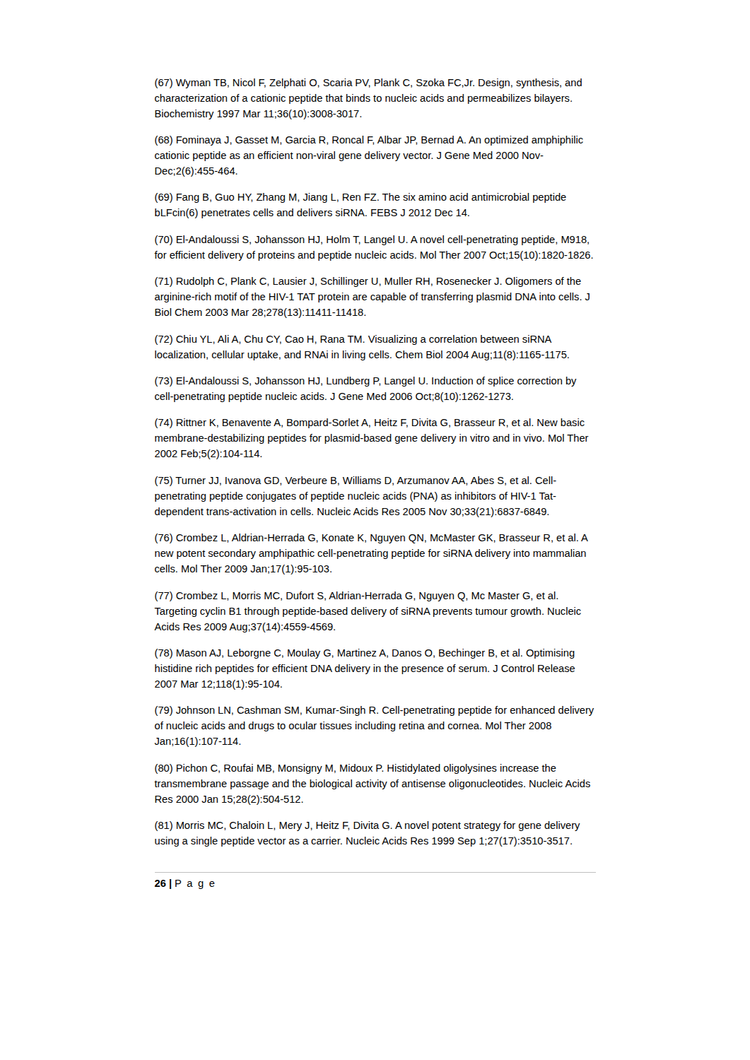(67) Wyman TB, Nicol F, Zelphati O, Scaria PV, Plank C, Szoka FC,Jr. Design, synthesis, and characterization of a cationic peptide that binds to nucleic acids and permeabilizes bilayers. Biochemistry 1997 Mar 11;36(10):3008-3017.
(68) Fominaya J, Gasset M, Garcia R, Roncal F, Albar JP, Bernad A. An optimized amphiphilic cationic peptide as an efficient non-viral gene delivery vector. J Gene Med 2000 Nov-Dec;2(6):455-464.
(69) Fang B, Guo HY, Zhang M, Jiang L, Ren FZ. The six amino acid antimicrobial peptide bLFcin(6) penetrates cells and delivers siRNA. FEBS J 2012 Dec 14.
(70) El-Andaloussi S, Johansson HJ, Holm T, Langel U. A novel cell-penetrating peptide, M918, for efficient delivery of proteins and peptide nucleic acids. Mol Ther 2007 Oct;15(10):1820-1826.
(71) Rudolph C, Plank C, Lausier J, Schillinger U, Muller RH, Rosenecker J. Oligomers of the arginine-rich motif of the HIV-1 TAT protein are capable of transferring plasmid DNA into cells. J Biol Chem 2003 Mar 28;278(13):11411-11418.
(72) Chiu YL, Ali A, Chu CY, Cao H, Rana TM. Visualizing a correlation between siRNA localization, cellular uptake, and RNAi in living cells. Chem Biol 2004 Aug;11(8):1165-1175.
(73) El-Andaloussi S, Johansson HJ, Lundberg P, Langel U. Induction of splice correction by cell-penetrating peptide nucleic acids. J Gene Med 2006 Oct;8(10):1262-1273.
(74) Rittner K, Benavente A, Bompard-Sorlet A, Heitz F, Divita G, Brasseur R, et al. New basic membrane-destabilizing peptides for plasmid-based gene delivery in vitro and in vivo. Mol Ther 2002 Feb;5(2):104-114.
(75) Turner JJ, Ivanova GD, Verbeure B, Williams D, Arzumanov AA, Abes S, et al. Cell-penetrating peptide conjugates of peptide nucleic acids (PNA) as inhibitors of HIV-1 Tat-dependent trans-activation in cells. Nucleic Acids Res 2005 Nov 30;33(21):6837-6849.
(76) Crombez L, Aldrian-Herrada G, Konate K, Nguyen QN, McMaster GK, Brasseur R, et al. A new potent secondary amphipathic cell-penetrating peptide for siRNA delivery into mammalian cells. Mol Ther 2009 Jan;17(1):95-103.
(77) Crombez L, Morris MC, Dufort S, Aldrian-Herrada G, Nguyen Q, Mc Master G, et al. Targeting cyclin B1 through peptide-based delivery of siRNA prevents tumour growth. Nucleic Acids Res 2009 Aug;37(14):4559-4569.
(78) Mason AJ, Leborgne C, Moulay G, Martinez A, Danos O, Bechinger B, et al. Optimising histidine rich peptides for efficient DNA delivery in the presence of serum. J Control Release 2007 Mar 12;118(1):95-104.
(79) Johnson LN, Cashman SM, Kumar-Singh R. Cell-penetrating peptide for enhanced delivery of nucleic acids and drugs to ocular tissues including retina and cornea. Mol Ther 2008 Jan;16(1):107-114.
(80) Pichon C, Roufai MB, Monsigny M, Midoux P. Histidylated oligolysines increase the transmembrane passage and the biological activity of antisense oligonucleotides. Nucleic Acids Res 2000 Jan 15;28(2):504-512.
(81) Morris MC, Chaloin L, Mery J, Heitz F, Divita G. A novel potent strategy for gene delivery using a single peptide vector as a carrier. Nucleic Acids Res 1999 Sep 1;27(17):3510-3517.
26 | P a g e